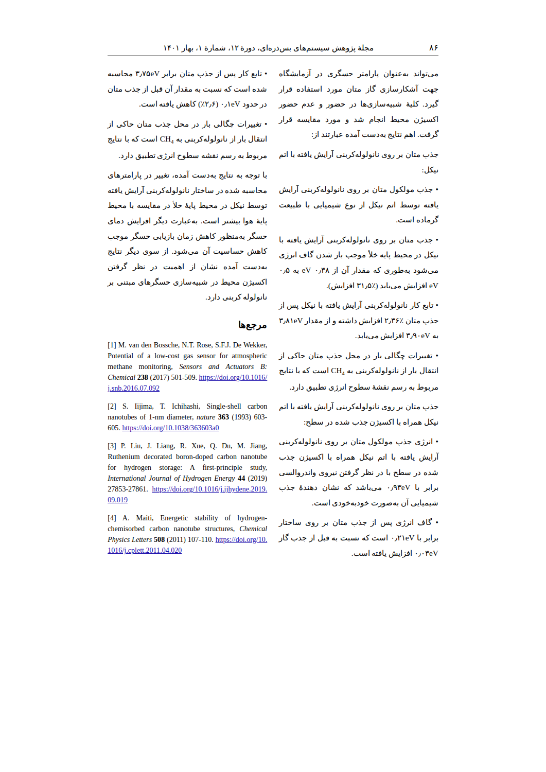۸۶ مجلۀ پژوهش سیستم‌های بس‌ذره‌ای، دورۀ ۱۲، شمارۀ ۱، بهار ۱۴۰۱
می‌تواند به‌عنوان پارامتر حسگری در آزمایشگاه جهت آشکارسازی گاز متان مورد استفاده قرار گیرد. کلیۀ شبیه‌سازی‌ها در حضور و عدم حضور اکسیژن محیط انجام شد و مورد مقایسه قرار گرفت. اهم نتایج به‌دست آمده عبارتند از:
جذب متان بر روی نانولوله‌کربنی آرایش یافته با اتم نیکل:
• جذب مولکول متان بر روی نانولوله‌کربنی آرایش یافته توسط اتم نیکل از نوع شیمیایی با طبیعت گرماده است.
• جذب متان بر روی نانولوله‌کربنی آرایش یافته با نیکل در محیط پایه خلأ موجب باز شدن گاف انرژی می‌شود به‌طوری که مقدار آن از ۰٫۳۸ eV به ۰٫۵ eV افزایش می‌یابد (٪۳۱٫۵ افزایش).
• تابع کار نانولوله‌کربنی آرایش یافته با نیکل پس از جذب متان ٪۲٫۳۶ افزایش داشته و از مقدار ۳٫۸۱eV به ۳٫۹۰eV افزایش می‌یابد.
• تغییرات چگالی بار در محل جذب متان حاکی از انتقال بار از نانولوله‌کربنی به CH4 است که با نتایج مربوط به رسم نقشۀ سطوح انرژی تطبیق دارد.
جذب متان بر روی نانولوله‌کربنی آرایش یافته با اتم نیکل همراه با اکسیژن جذب شده در سطح:
• انرژی جذب مولکول متان بر روی نانولوله‌کربنی آرایش یافته با اتم نیکل همراه با اکسیژن جذب شده در سطح با در نظر گرفتن نیروی واندروالسی برابر با ۰٫۹۳eV می‌باشد که نشان دهندۀ جذب شیمیایی آن به‌صورت خودبه‌خودی است.
• گاف انرژی پس از جذب متان بر روی ساختار برابر با ۰٫۲۱eV است که نسبت به قبل از جذب گاز ۰٫۰۳eV افزایش یافته است.
• تابع کار پس از جذب متان برابر ۳٫۷۵eV محاسبه شده است که نسبت به مقدار آن قبل از جذب متان در حدود ۰٫۱eV (٪۲٫۶) کاهش یافته است.
• تغییرات چگالی بار در محل جذب متان حاکی از انتقال بار از نانولوله‌کربنی به CH4 است که با نتایج مربوط به رسم نقشه سطوح انرژی تطبیق دارد.
با توجه به نتایج به‌دست آمده، تغییر در پارامترهای محاسبه شده در ساختار نانولوله‌کربنی آرایش یافته توسط نیکل در محیط پایۀ خلأ در مقایسه با محیط پایۀ هوا بیشتر است. به‌عبارت دیگر افزایش دمای حسگر به‌منظور کاهش زمان بازیابی حسگر موجب کاهش حساسیت آن می‌شود. از سوی دیگر نتایج به‌دست آمده نشان از اهمیت در نظر گرفتن اکسیژن محیط در شبیه‌سازی حسگرهای مبتنی بر نانولوله کربنی دارد.
مرجع‌ها
[1] M. van den Bossche, N.T. Rose, S.F.J. De Wekker, Potential of a low-cost gas sensor for atmospheric methane monitoring, Sensors and Actuators B: Chemical 238 (2017) 501-509. https://doi.org/10.1016/j.snb.2016.07.092
[2] S. Iijima, T. Ichihashi, Single-shell carbon nanotubes of 1-nm diameter, nature 363 (1993) 603-605. https://doi.org/10.1038/363603a0
[3] P. Liu, J. Liang, R. Xue, Q. Du, M. Jiang, Ruthenium decorated boron-doped carbon nanotube for hydrogen storage: A first-principle study, International Journal of Hydrogen Energy 44 (2019) 27853-27861. https://doi.org/10.1016/j.ijhydene.2019.09.019
[4] A. Maiti, Energetic stability of hydrogen-chemisorbed carbon nanotube structures, Chemical Physics Letters 508 (2011) 107-110. https://doi.org/10.1016/j.cplett.2011.04.020